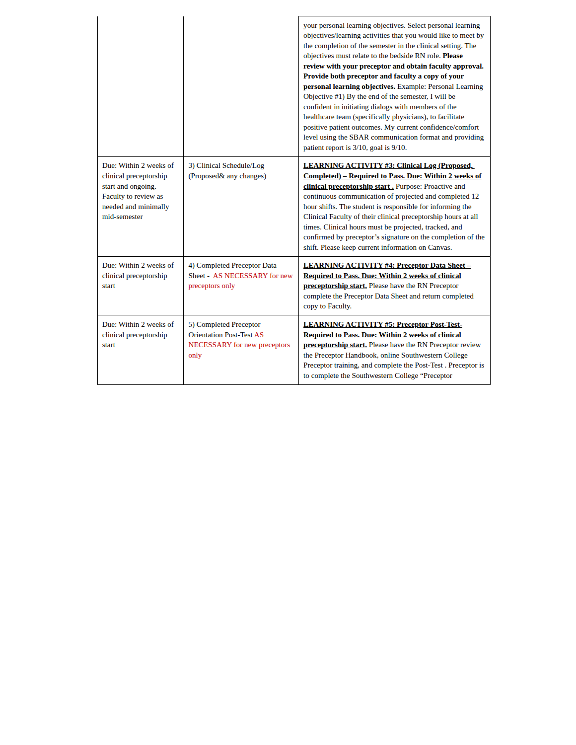| | | | your personal learning objectives. Select personal learning objectives/learning activities that you would like to meet by the completion of the semester in the clinical setting. The objectives must relate to the bedside RN role. Please review with your preceptor and obtain faculty approval. Provide both preceptor and faculty a copy of your personal learning objectives. Example: Personal Learning Objective #1) By the end of the semester, I will be confident in initiating dialogs with members of the healthcare team (specifically physicians), to facilitate positive patient outcomes. My current confidence/comfort level using the SBAR communication format and providing patient report is 3/10, goal is 9/10. |
| | Due: Within 2 weeks of clinical preceptorship start and ongoing. Faculty to review as needed and minimally mid-semester | 3) Clinical Schedule/Log (Proposed& any changes) | LEARNING ACTIVITY #3: Clinical Log (Proposed, Completed) – Required to Pass. Due: Within 2 weeks of clinical preceptorship start . Purpose: Proactive and continuous communication of projected and completed 12 hour shifts. The student is responsible for informing the Clinical Faculty of their clinical preceptorship hours at all times. Clinical hours must be projected, tracked, and confirmed by preceptor’s signature on the completion of the shift. Please keep current information on Canvas. |
| | Due: Within 2 weeks of clinical preceptorship start | 4) Completed Preceptor Data Sheet - AS NECESSARY for new preceptors only | LEARNING ACTIVITY #4: Preceptor Data Sheet – Required to Pass. Due: Within 2 weeks of clinical preceptorship start. Please have the RN Preceptor complete the Preceptor Data Sheet and return completed copy to Faculty. |
| | Due: Within 2 weeks of clinical preceptorship start | 5) Completed Preceptor Orientation Post-Test AS NECESSARY for new preceptors only | LEARNING ACTIVITY #5: Preceptor Post-Test- Required to Pass. Due: Within 2 weeks of clinical preceptorship start. Please have the RN Preceptor review the Preceptor Handbook, online Southwestern College Preceptor training, and complete the Post-Test . Preceptor is to complete the Southwestern College “Preceptor |